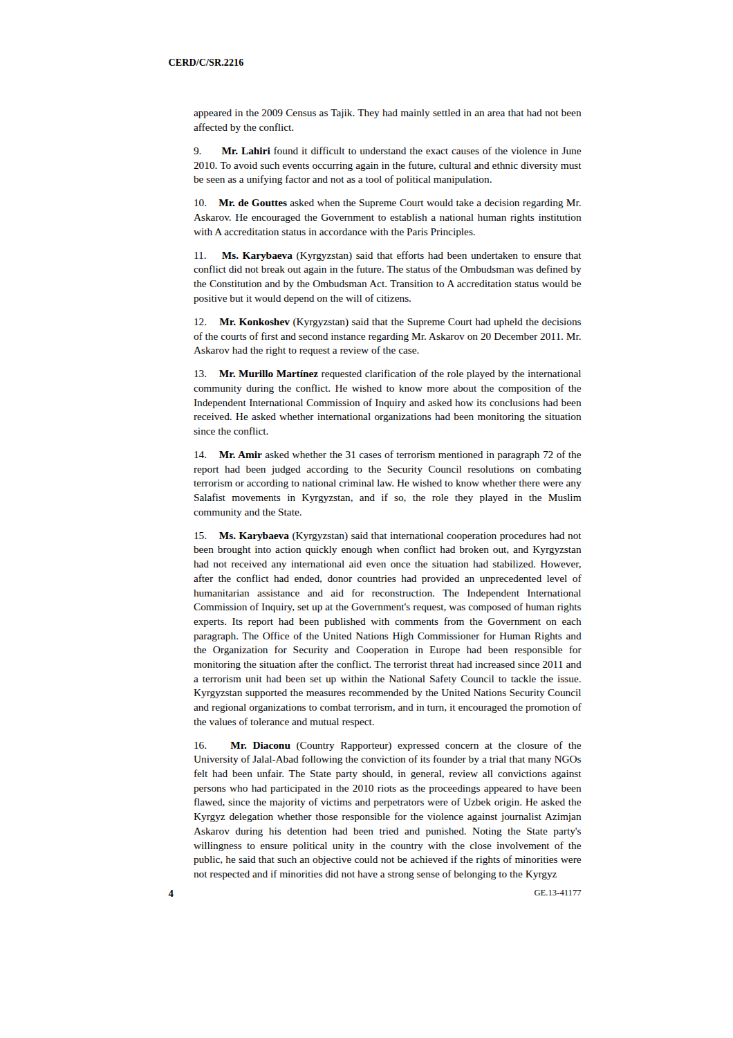CERD/C/SR.2216
appeared in the 2009 Census as Tajik. They had mainly settled in an area that had not been affected by the conflict.
9. Mr. Lahiri found it difficult to understand the exact causes of the violence in June 2010. To avoid such events occurring again in the future, cultural and ethnic diversity must be seen as a unifying factor and not as a tool of political manipulation.
10. Mr. de Gouttes asked when the Supreme Court would take a decision regarding Mr. Askarov. He encouraged the Government to establish a national human rights institution with A accreditation status in accordance with the Paris Principles.
11. Ms. Karybaeva (Kyrgyzstan) said that efforts had been undertaken to ensure that conflict did not break out again in the future. The status of the Ombudsman was defined by the Constitution and by the Ombudsman Act. Transition to A accreditation status would be positive but it would depend on the will of citizens.
12. Mr. Konkoshev (Kyrgyzstan) said that the Supreme Court had upheld the decisions of the courts of first and second instance regarding Mr. Askarov on 20 December 2011. Mr. Askarov had the right to request a review of the case.
13. Mr. Murillo Martínez requested clarification of the role played by the international community during the conflict. He wished to know more about the composition of the Independent International Commission of Inquiry and asked how its conclusions had been received. He asked whether international organizations had been monitoring the situation since the conflict.
14. Mr. Amir asked whether the 31 cases of terrorism mentioned in paragraph 72 of the report had been judged according to the Security Council resolutions on combating terrorism or according to national criminal law. He wished to know whether there were any Salafist movements in Kyrgyzstan, and if so, the role they played in the Muslim community and the State.
15. Ms. Karybaeva (Kyrgyzstan) said that international cooperation procedures had not been brought into action quickly enough when conflict had broken out, and Kyrgyzstan had not received any international aid even once the situation had stabilized. However, after the conflict had ended, donor countries had provided an unprecedented level of humanitarian assistance and aid for reconstruction. The Independent International Commission of Inquiry, set up at the Government's request, was composed of human rights experts. Its report had been published with comments from the Government on each paragraph. The Office of the United Nations High Commissioner for Human Rights and the Organization for Security and Cooperation in Europe had been responsible for monitoring the situation after the conflict. The terrorist threat had increased since 2011 and a terrorism unit had been set up within the National Safety Council to tackle the issue. Kyrgyzstan supported the measures recommended by the United Nations Security Council and regional organizations to combat terrorism, and in turn, it encouraged the promotion of the values of tolerance and mutual respect.
16. Mr. Diaconu (Country Rapporteur) expressed concern at the closure of the University of Jalal-Abad following the conviction of its founder by a trial that many NGOs felt had been unfair. The State party should, in general, review all convictions against persons who had participated in the 2010 riots as the proceedings appeared to have been flawed, since the majority of victims and perpetrators were of Uzbek origin. He asked the Kyrgyz delegation whether those responsible for the violence against journalist Azimjan Askarov during his detention had been tried and punished. Noting the State party's willingness to ensure political unity in the country with the close involvement of the public, he said that such an objective could not be achieved if the rights of minorities were not respected and if minorities did not have a strong sense of belonging to the Kyrgyz
4 GE.13-41177